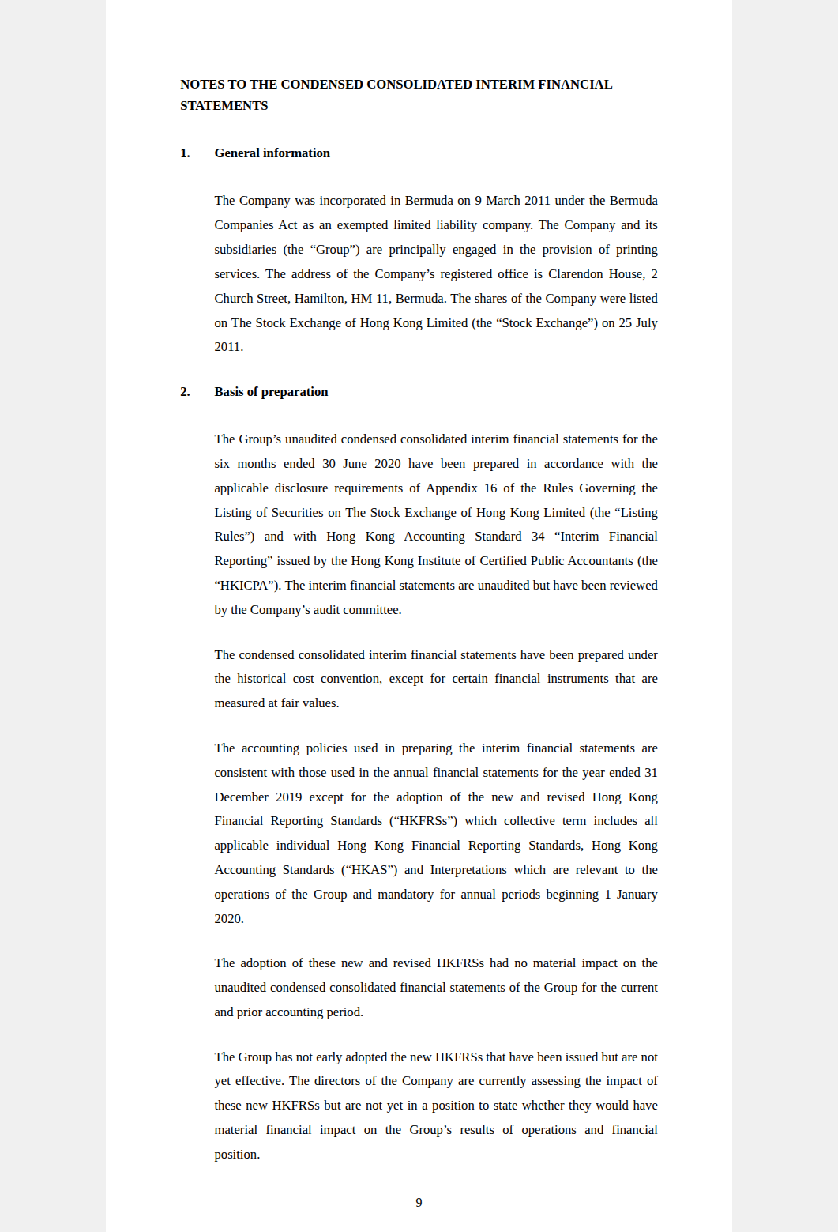NOTES TO THE CONDENSED CONSOLIDATED INTERIM FINANCIAL
STATEMENTS
1.
General information
The Company was incorporated in Bermuda on 9 March 2011 under the Bermuda Companies Act as an exempted limited liability company. The Company and its subsidiaries (the “Group”) are principally engaged in the provision of printing services. The address of the Company’s registered office is Clarendon House, 2 Church Street, Hamilton, HM 11, Bermuda. The shares of the Company were listed on The Stock Exchange of Hong Kong Limited (the “Stock Exchange”) on 25 July 2011.
2.
Basis of preparation
The Group’s unaudited condensed consolidated interim financial statements for the six months ended 30 June 2020 have been prepared in accordance with the applicable disclosure requirements of Appendix 16 of the Rules Governing the Listing of Securities on The Stock Exchange of Hong Kong Limited (the “Listing Rules”) and with Hong Kong Accounting Standard 34 “Interim Financial Reporting” issued by the Hong Kong Institute of Certified Public Accountants (the “HKICPA”). The interim financial statements are unaudited but have been reviewed by the Company’s audit committee.
The condensed consolidated interim financial statements have been prepared under the historical cost convention, except for certain financial instruments that are measured at fair values.
The accounting policies used in preparing the interim financial statements are consistent with those used in the annual financial statements for the year ended 31 December 2019 except for the adoption of the new and revised Hong Kong Financial Reporting Standards (“HKFRSs”) which collective term includes all applicable individual Hong Kong Financial Reporting Standards, Hong Kong Accounting Standards (“HKAS”) and Interpretations which are relevant to the operations of the Group and mandatory for annual periods beginning 1 January 2020.
The adoption of these new and revised HKFRSs had no material impact on the unaudited condensed consolidated financial statements of the Group for the current and prior accounting period.
The Group has not early adopted the new HKFRSs that have been issued but are not yet effective. The directors of the Company are currently assessing the impact of these new HKFRSs but are not yet in a position to state whether they would have material financial impact on the Group’s results of operations and financial position.
9